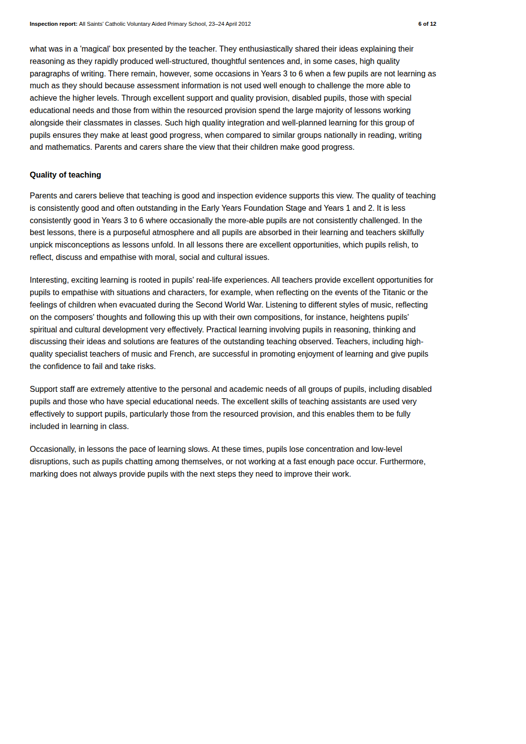Inspection report: All Saints' Catholic Voluntary Aided Primary School, 23–24 April 2012 6 of 12
what was in a 'magical' box presented by the teacher. They enthusiastically shared their ideas explaining their reasoning as they rapidly produced well-structured, thoughtful sentences and, in some cases, high quality paragraphs of writing. There remain, however, some occasions in Years 3 to 6 when a few pupils are not learning as much as they should because assessment information is not used well enough to challenge the more able to achieve the higher levels. Through excellent support and quality provision, disabled pupils, those with special educational needs and those from within the resourced provision spend the large majority of lessons working alongside their classmates in classes. Such high quality integration and well-planned learning for this group of pupils ensures they make at least good progress, when compared to similar groups nationally in reading, writing and mathematics. Parents and carers share the view that their children make good progress.
Quality of teaching
Parents and carers believe that teaching is good and inspection evidence supports this view. The quality of teaching is consistently good and often outstanding in the Early Years Foundation Stage and Years 1 and 2. It is less consistently good in Years 3 to 6 where occasionally the more-able pupils are not consistently challenged. In the best lessons, there is a purposeful atmosphere and all pupils are absorbed in their learning and teachers skilfully unpick misconceptions as lessons unfold. In all lessons there are excellent opportunities, which pupils relish, to reflect, discuss and empathise with moral, social and cultural issues.
Interesting, exciting learning is rooted in pupils' real-life experiences. All teachers provide excellent opportunities for pupils to empathise with situations and characters, for example, when reflecting on the events of the Titanic or the feelings of children when evacuated during the Second World War. Listening to different styles of music, reflecting on the composers' thoughts and following this up with their own compositions, for instance, heightens pupils' spiritual and cultural development very effectively. Practical learning involving pupils in reasoning, thinking and discussing their ideas and solutions are features of the outstanding teaching observed. Teachers, including high-quality specialist teachers of music and French, are successful in promoting enjoyment of learning and give pupils the confidence to fail and take risks.
Support staff are extremely attentive to the personal and academic needs of all groups of pupils, including disabled pupils and those who have special educational needs. The excellent skills of teaching assistants are used very effectively to support pupils, particularly those from the resourced provision, and this enables them to be fully included in learning in class.
Occasionally, in lessons the pace of learning slows. At these times, pupils lose concentration and low-level disruptions, such as pupils chatting among themselves, or not working at a fast enough pace occur. Furthermore, marking does not always provide pupils with the next steps they need to improve their work.